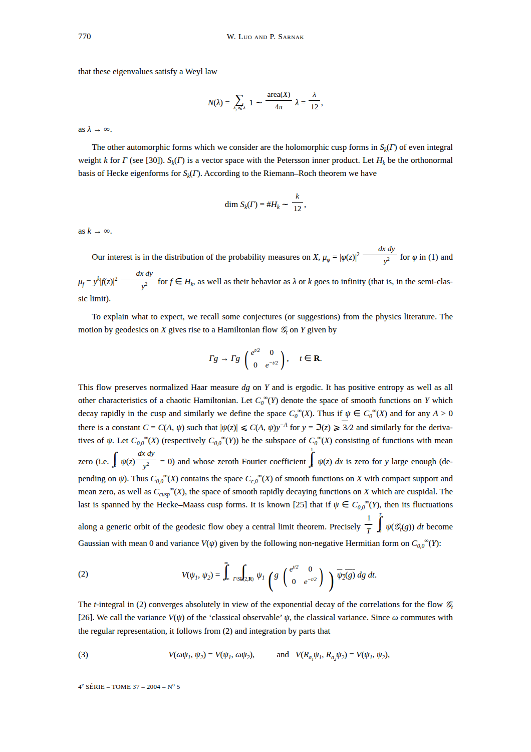770 W. Luo and P. Sarnak 770
that these eigenvalues satisfy a Weyl law
N(λ) = ∑λj ⩽ λ 1 ∼ area(X) 4π λ = λ 12,
as λ → ∞.
The other automorphic forms which we consider are the holomorphic cusp forms in Sk(Γ) of even integral weight k for Γ (see [30]). Sk(Γ) is a vector space with the Petersson inner product. Let Hk be the orthonormal basis of Hecke eigenforms for Sk(Γ). According to the Riemann–Roch theorem we have
dim Sk(Γ) = #Hk ∼ k 12,
as k → ∞.
Our interest is in the distribution of the probability measures on X, μφ = |φ(z)|2 dx dy y2 for φ in (1) and μf = yk|f(z)|2 dx dy y2 for f ∈ Hk, as well as their behavior as λ or k goes to infinity (that is, in the semi-classic limit).
To explain what to expect, we recall some conjectures (or suggestions) from the physics literature. The motion by geodesics on X gives rise to a Hamiltonian flow 𝒢t on Y given by
Γg → Γg (et/200 e−t/2), t ∈ R.
This flow preserves normalized Haar measure dg on Y and is ergodic. It has positive entropy as well as all other characteristics of a chaotic Hamiltonian. Let C0∞(Y) denote the space of smooth functions on Y which decay rapidly in the cusp and similarly we define the space C0∞(X). Thus if ψ ∈ C0∞(X) and for any A > 0 there is a constant C = C(A, ψ) such that |ψ(z)| ⩽ C(A, ψ)y−A for y = ℑ(z) ⩾ 3⁄2 and similarly for the derivatives of ψ. Let C0,0∞(X) (respectively C0,0∞(Y)) be the subspace of C0∞(X) consisting of functions with mean zero (i.e. ∫X ψ(z)dx dy y2 = 0) and whose zeroth Fourier coefficient 1∫0 ψ(z) dx is zero for y large enough (depending on ψ). Thus C0,0∞(X) contains the space Cc,0∞(X) of smooth functions on X with compact support and mean zero, as well as Ccusp∞(X), the space of smooth rapidly decaying functions on X which are cuspidal. The last is spanned by the Hecke–Maass cusp forms. It is known [25] that if ψ ∈ C0,0∞(Y), then its fluctuations along a generic orbit of the geodesic flow obey a central limit theorem. Precisely 1 T T∫0 ψ(𝒢t(g)) dt become Gaussian with mean 0 and variance V(ψ) given by the following non-negative Hermitian form on C0,0∞(Y):
(2) V(ψ1, ψ2) = ∞∫−∞ ∫Γ\SL(2,R) ψ1 (g (et/200 e−t/2) ) ψ2(g) dg dt.
The t-integral in (2) converges absolutely in view of the exponential decay of the correlations for the flow 𝒢t [26]. We call the variance V(ψ) of the ‘classical observable’ ψ, the classical variance. Since ω commutes with the regular representation, it follows from (2) and integration by parts that
(3) V(ωψ1, ψ2) = V(ψ1, ωψ2), and V(Ra1ψ1, Ra2ψ2) = V(ψ1, ψ2),
4e SÉRIE – TOME 37 – 2004 – No 5